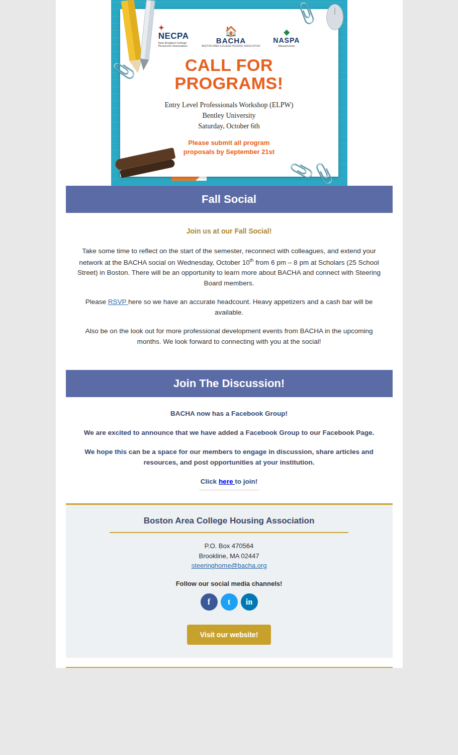📎
📎
📎
📎
✦ NECPA New England College
Personnel Association
🏠 BACHA BOSTON AREA COLLEGE HOUSING ASSOCIATION
◆ NASPA Massachusetts
CALL FOR
PROGRAMS!
Entry Level Professionals Workshop (ELPW)
Bentley University
Saturday, October 6th
Please submit all program
proposals by September 21st
Fall Social
Join us at our Fall Social!
Take some time to reflect on the start of the semester, reconnect with colleagues, and extend your network at the BACHA social on Wednesday, October 10th from 6 pm – 8 pm at Scholars (25 School Street) in Boston. There will be an opportunity to learn more about BACHA and connect with Steering Board members.
Please RSVP here so we have an accurate headcount. Heavy appetizers and a cash bar will be available.
Also be on the look out for more professional development events from BACHA in the upcoming months. We look forward to connecting with you at the social!
Join The Discussion!
BACHA now has a Facebook Group!
We are excited to announce that we have added a Facebook Group to our Facebook Page.
We hope this can be a space for our members to engage in discussion, share articles and resources, and post opportunities at your institution.
Click here to join!
Boston Area College Housing Association
P.O. Box 470564
Brookline, MA 02447
steeringhome@bacha.org
Follow our social media channels!
f t in
Visit our website!